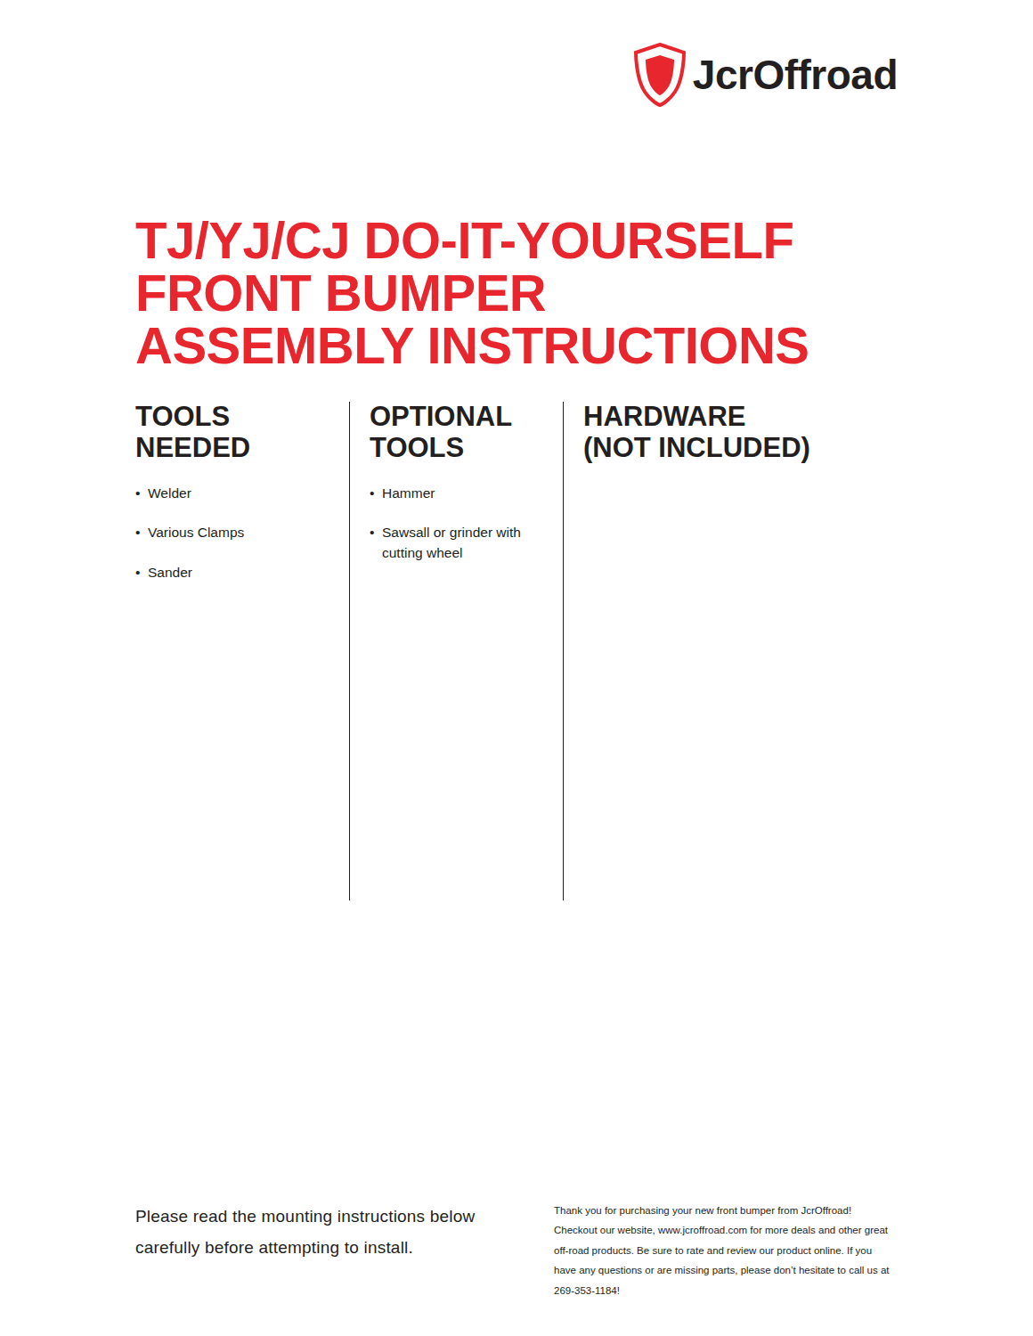Jcr Offroad
TJ/YJ/CJ Do-It-Yourself Front Bumper Assembly Instructions
Tools Needed
Welder
Various Clamps
Sander
Optional Tools
Hammer
Sawsall or grinder with cutting wheel
Hardware
(Not Included)
Please read the mounting instructions below carefully before attempting to install.
Thank you for purchasing your new front bumper from JcrOffroad! Checkout our website, www.jcroffroad.com for more deals and other great off-road products. Be sure to rate and review our product online. If you have any questions or are missing parts, please don’t hesitate to call us at 269-353-1184!